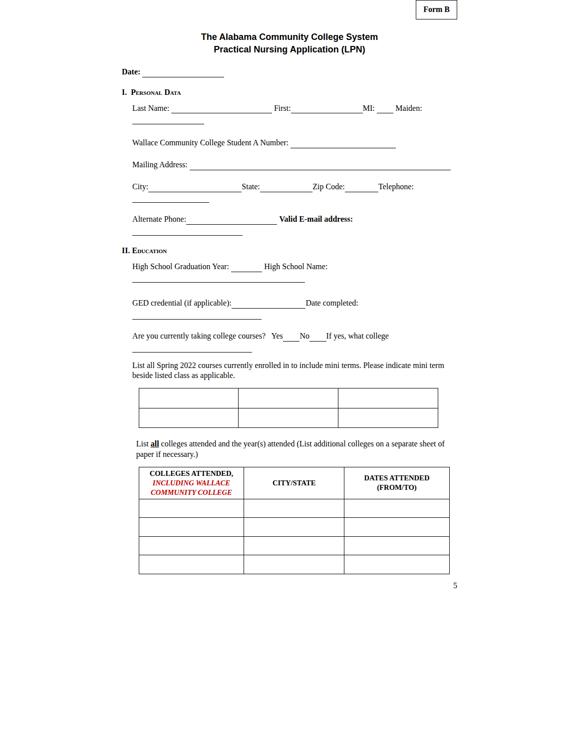Form B
The Alabama Community College System
Practical Nursing Application (LPN)
Date:
I. Personal Data
Last Name: First: MI: Maiden:
Wallace Community College Student A Number:
Mailing Address:
City: State: Zip Code: Telephone:
Alternate Phone: Valid E-mail address:
II. Education
High School Graduation Year: High School Name:
GED credential (if applicable): Date completed:
Are you currently taking college courses? Yes No If yes, what college
List all Spring 2022 courses currently enrolled in to include mini terms. Please indicate mini term beside listed class as applicable.
List all colleges attended and the year(s) attended (List additional colleges on a separate sheet of paper if necessary.)
| COLLEGES ATTENDED, INCLUDING WALLACE COMMUNITY COLLEGE | CITY/STATE | DATES ATTENDED (FROM/TO) |
| --- | --- | --- |
5